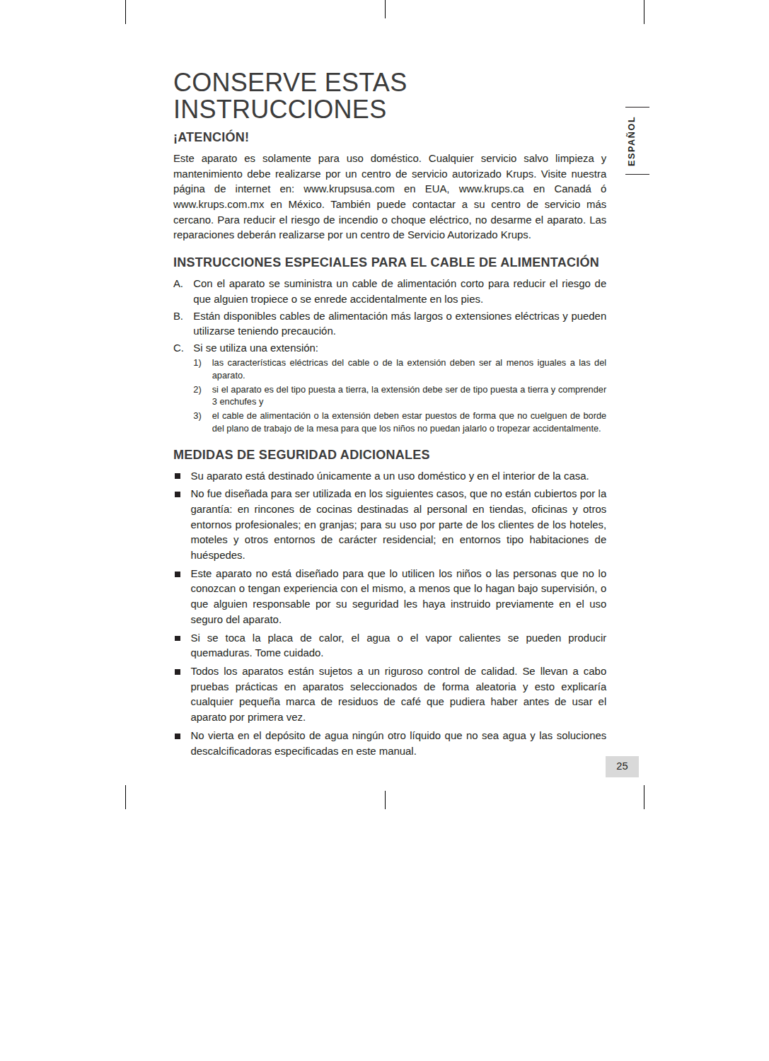ESPAÑOL
CONSERVE ESTAS INSTRUCCIONES
¡ATENCIÓN!
Este aparato es solamente para uso doméstico. Cualquier servicio salvo limpieza y mantenimiento debe realizarse por un centro de servicio autorizado Krups. Visite nuestra página de internet en: www.krupsusa.com en EUA, www.krups.ca en Canadá ó www.krups.com.mx en México. También puede contactar a su centro de servicio más cercano. Para reducir el riesgo de incendio o choque eléctrico, no desarme el aparato. Las reparaciones deberán realizarse por un centro de Servicio Autorizado Krups.
INSTRUCCIONES ESPECIALES PARA EL CABLE DE ALIMENTACIÓN
A. Con el aparato se suministra un cable de alimentación corto para reducir el riesgo de que alguien tropiece o se enrede accidentalmente en los pies.
B. Están disponibles cables de alimentación más largos o extensiones eléctricas y pueden utilizarse teniendo precaución.
C. Si se utiliza una extensión:
1) las características eléctricas del cable o de la extensión deben ser al menos iguales a las del aparato.
2) si el aparato es del tipo puesta a tierra, la extensión debe ser de tipo puesta a tierra y comprender 3 enchufes y
3) el cable de alimentación o la extensión deben estar puestos de forma que no cuelguen de borde del plano de trabajo de la mesa para que los niños no puedan jalarlo o tropezar accidentalmente.
MEDIDAS DE SEGURIDAD ADICIONALES
Su aparato está destinado únicamente a un uso doméstico y en el interior de la casa.
No fue diseñada para ser utilizada en los siguientes casos, que no están cubiertos por la garantía: en rincones de cocinas destinadas al personal en tiendas, oficinas y otros entornos profesionales; en granjas; para su uso por parte de los clientes de los hoteles, moteles y otros entornos de carácter residencial; en entornos tipo habitaciones de huéspedes.
Este aparato no está diseñado para que lo utilicen los niños o las personas que no lo conozcan o tengan experiencia con el mismo, a menos que lo hagan bajo supervisión, o que alguien responsable por su seguridad les haya instruido previamente en el uso seguro del aparato.
Si se toca la placa de calor, el agua o el vapor calientes se pueden producir quemaduras. Tome cuidado.
Todos los aparatos están sujetos a un riguroso control de calidad. Se llevan a cabo pruebas prácticas en aparatos seleccionados de forma aleatoria y esto explicaría cualquier pequeña marca de residuos de café que pudiera haber antes de usar el aparato por primera vez.
No vierta en el depósito de agua ningún otro líquido que no sea agua y las soluciones descalcificadoras especificadas en este manual.
25